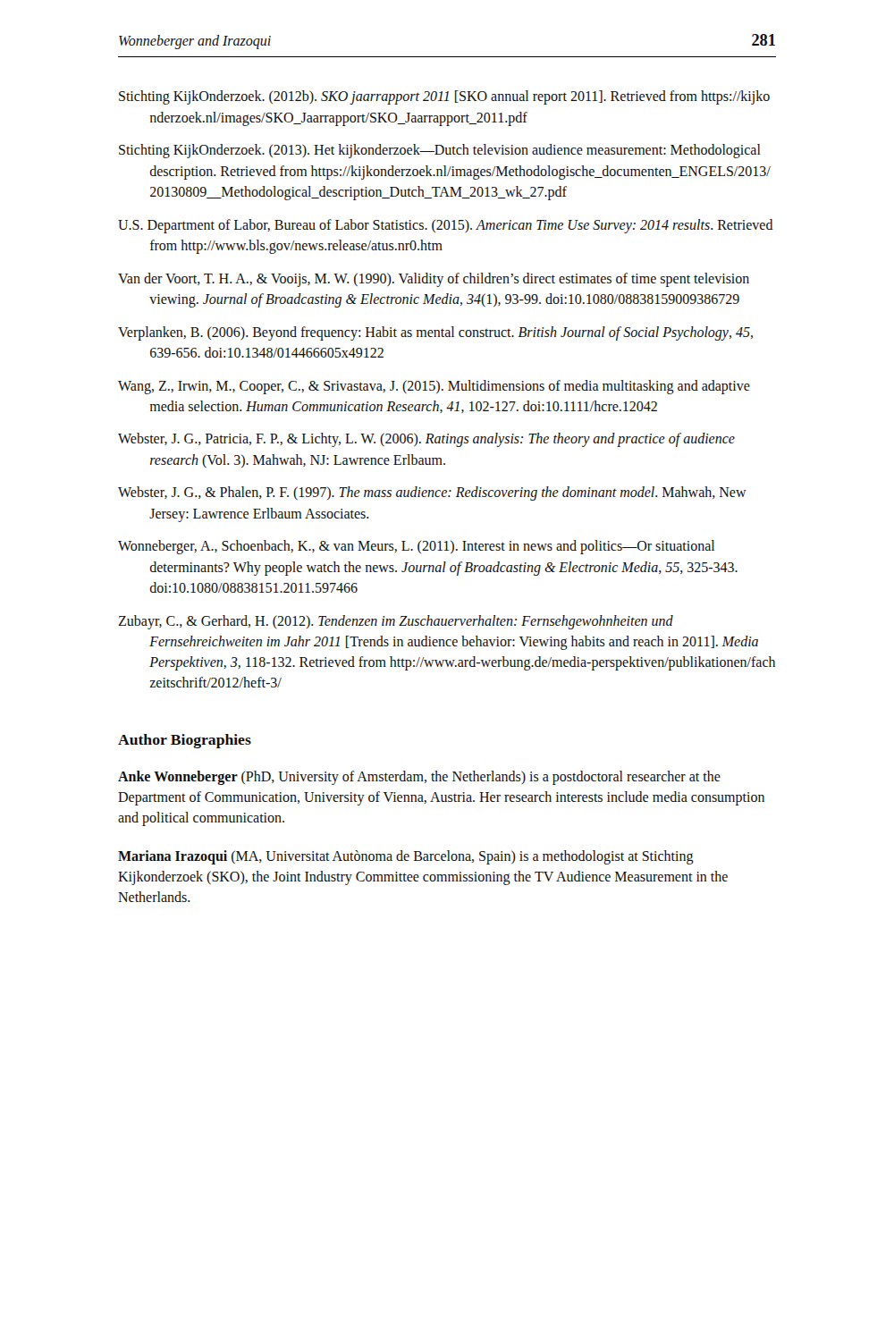Wonneberger and Irazoqui 281
Stichting KijkOnderzoek. (2012b). SKO jaarrapport 2011 [SKO annual report 2011]. Retrieved from https://kijkonderzoek.nl/images/SKO_Jaarrapport/SKO_Jaarrapport_2011.pdf
Stichting KijkOnderzoek. (2013). Het kijkonderzoek—Dutch television audience measurement: Methodological description. Retrieved from https://kijkonderzoek.nl/images/Methodologische_documenten_ENGELS/2013/20130809__Methodological_description_Dutch_TAM_2013_wk_27.pdf
U.S. Department of Labor, Bureau of Labor Statistics. (2015). American Time Use Survey: 2014 results. Retrieved from http://www.bls.gov/news.release/atus.nr0.htm
Van der Voort, T. H. A., & Vooijs, M. W. (1990). Validity of children’s direct estimates of time spent television viewing. Journal of Broadcasting & Electronic Media, 34(1), 93-99. doi:10.1080/08838159009386729
Verplanken, B. (2006). Beyond frequency: Habit as mental construct. British Journal of Social Psychology, 45, 639-656. doi:10.1348/014466605x49122
Wang, Z., Irwin, M., Cooper, C., & Srivastava, J. (2015). Multidimensions of media multitasking and adaptive media selection. Human Communication Research, 41, 102-127. doi:10.1111/hcre.12042
Webster, J. G., Patricia, F. P., & Lichty, L. W. (2006). Ratings analysis: The theory and practice of audience research (Vol. 3). Mahwah, NJ: Lawrence Erlbaum.
Webster, J. G., & Phalen, P. F. (1997). The mass audience: Rediscovering the dominant model. Mahwah, New Jersey: Lawrence Erlbaum Associates.
Wonneberger, A., Schoenbach, K., & van Meurs, L. (2011). Interest in news and politics—Or situational determinants? Why people watch the news. Journal of Broadcasting & Electronic Media, 55, 325-343. doi:10.1080/08838151.2011.597466
Zubayr, C., & Gerhard, H. (2012). Tendenzen im Zuschauerverhalten: Fernsehgewohnheiten und Fernsehreichweiten im Jahr 2011 [Trends in audience behavior: Viewing habits and reach in 2011]. Media Perspektiven, 3, 118-132. Retrieved from http://www.ard-werbung.de/media-perspektiven/publikationen/fachzeitschrift/2012/heft-3/
Author Biographies
Anke Wonneberger (PhD, University of Amsterdam, the Netherlands) is a postdoctoral researcher at the Department of Communication, University of Vienna, Austria. Her research interests include media consumption and political communication.
Mariana Irazoqui (MA, Universitat Autònoma de Barcelona, Spain) is a methodologist at Stichting Kijkonderzoek (SKO), the Joint Industry Committee commissioning the TV Audience Measurement in the Netherlands.